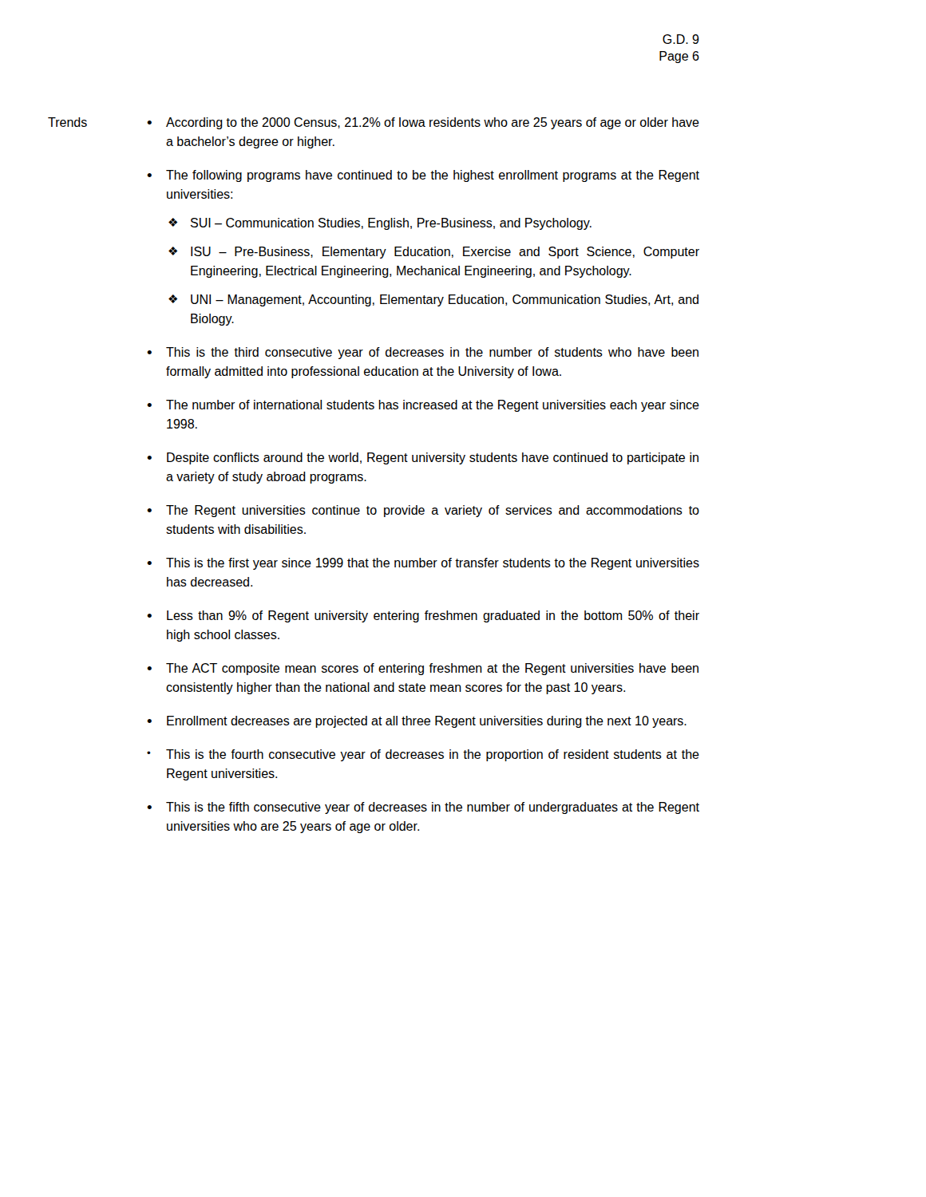G.D. 9
Page 6
Trends
According to the 2000 Census, 21.2% of Iowa residents who are 25 years of age or older have a bachelor’s degree or higher.
The following programs have continued to be the highest enrollment programs at the Regent universities:
SUI – Communication Studies, English, Pre-Business, and Psychology.
ISU – Pre-Business, Elementary Education, Exercise and Sport Science, Computer Engineering, Electrical Engineering, Mechanical Engineering, and Psychology.
UNI – Management, Accounting, Elementary Education, Communication Studies, Art, and Biology.
This is the third consecutive year of decreases in the number of students who have been formally admitted into professional education at the University of Iowa.
The number of international students has increased at the Regent universities each year since 1998.
Despite conflicts around the world, Regent university students have continued to participate in a variety of study abroad programs.
The Regent universities continue to provide a variety of services and accommodations to students with disabilities.
This is the first year since 1999 that the number of transfer students to the Regent universities has decreased.
Less than 9% of Regent university entering freshmen graduated in the bottom 50% of their high school classes.
The ACT composite mean scores of entering freshmen at the Regent universities have been consistently higher than the national and state mean scores for the past 10 years.
Enrollment decreases are projected at all three Regent universities during the next 10 years.
This is the fourth consecutive year of decreases in the proportion of resident students at the Regent universities.
This is the fifth consecutive year of decreases in the number of undergraduates at the Regent universities who are 25 years of age or older.